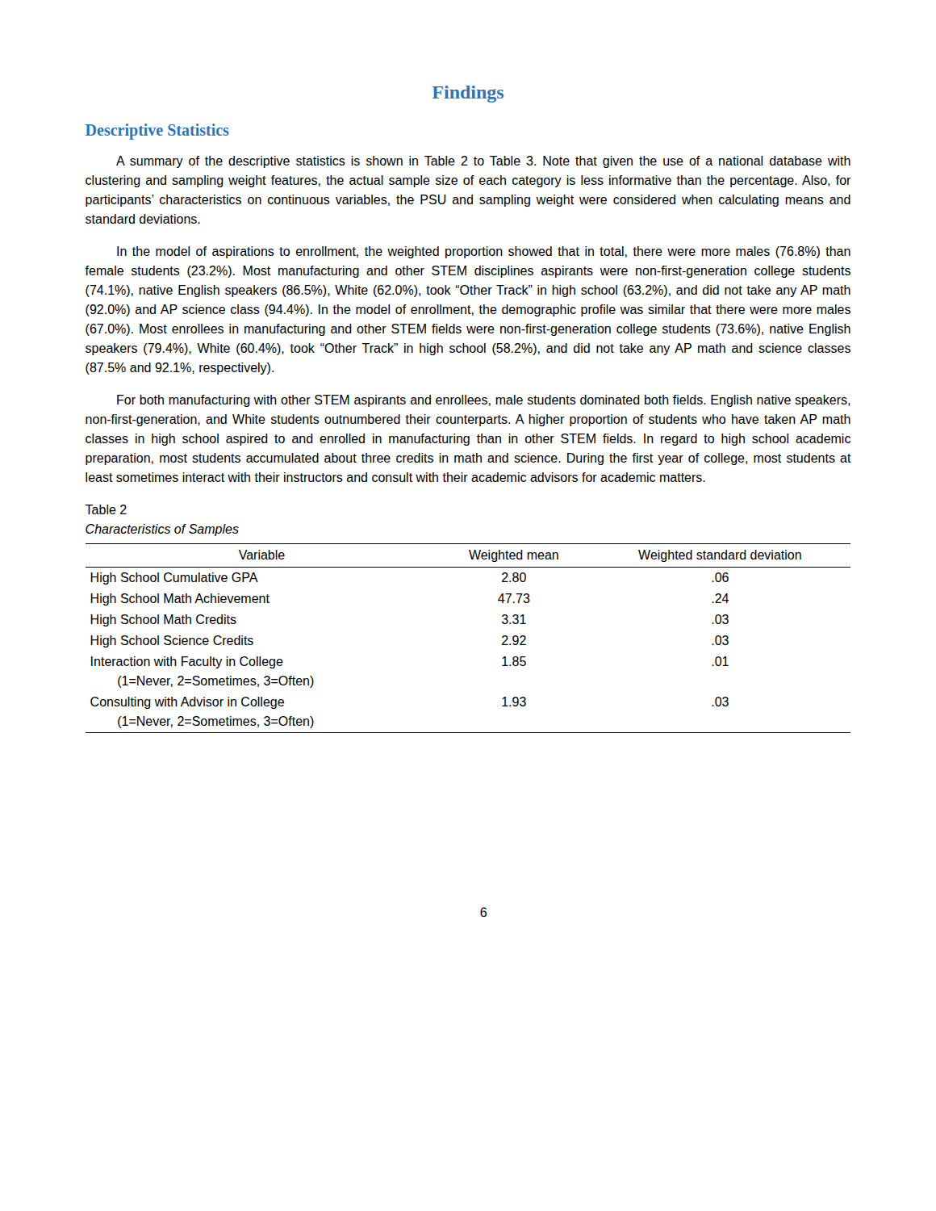Findings
Descriptive Statistics
A summary of the descriptive statistics is shown in Table 2 to Table 3. Note that given the use of a national database with clustering and sampling weight features, the actual sample size of each category is less informative than the percentage. Also, for participants’ characteristics on continuous variables, the PSU and sampling weight were considered when calculating means and standard deviations.
In the model of aspirations to enrollment, the weighted proportion showed that in total, there were more males (76.8%) than female students (23.2%). Most manufacturing and other STEM disciplines aspirants were non-first-generation college students (74.1%), native English speakers (86.5%), White (62.0%), took “Other Track” in high school (63.2%), and did not take any AP math (92.0%) and AP science class (94.4%). In the model of enrollment, the demographic profile was similar that there were more males (67.0%). Most enrollees in manufacturing and other STEM fields were non-first-generation college students (73.6%), native English speakers (79.4%), White (60.4%), took “Other Track” in high school (58.2%), and did not take any AP math and science classes (87.5% and 92.1%, respectively).
For both manufacturing with other STEM aspirants and enrollees, male students dominated both fields. English native speakers, non-first-generation, and White students outnumbered their counterparts. A higher proportion of students who have taken AP math classes in high school aspired to and enrolled in manufacturing than in other STEM fields. In regard to high school academic preparation, most students accumulated about three credits in math and science. During the first year of college, most students at least sometimes interact with their instructors and consult with their academic advisors for academic matters.
Table 2
Characteristics of Samples
| Variable | Weighted mean | Weighted standard deviation |
| --- | --- | --- |
| High School Cumulative GPA | 2.80 | .06 |
| High School Math Achievement | 47.73 | .24 |
| High School Math Credits | 3.31 | .03 |
| High School Science Credits | 2.92 | .03 |
| Interaction with Faculty in College (1=Never, 2=Sometimes, 3=Often) | 1.85 | .01 |
| Consulting with Advisor in College (1=Never, 2=Sometimes, 3=Often) | 1.93 | .03 |
6